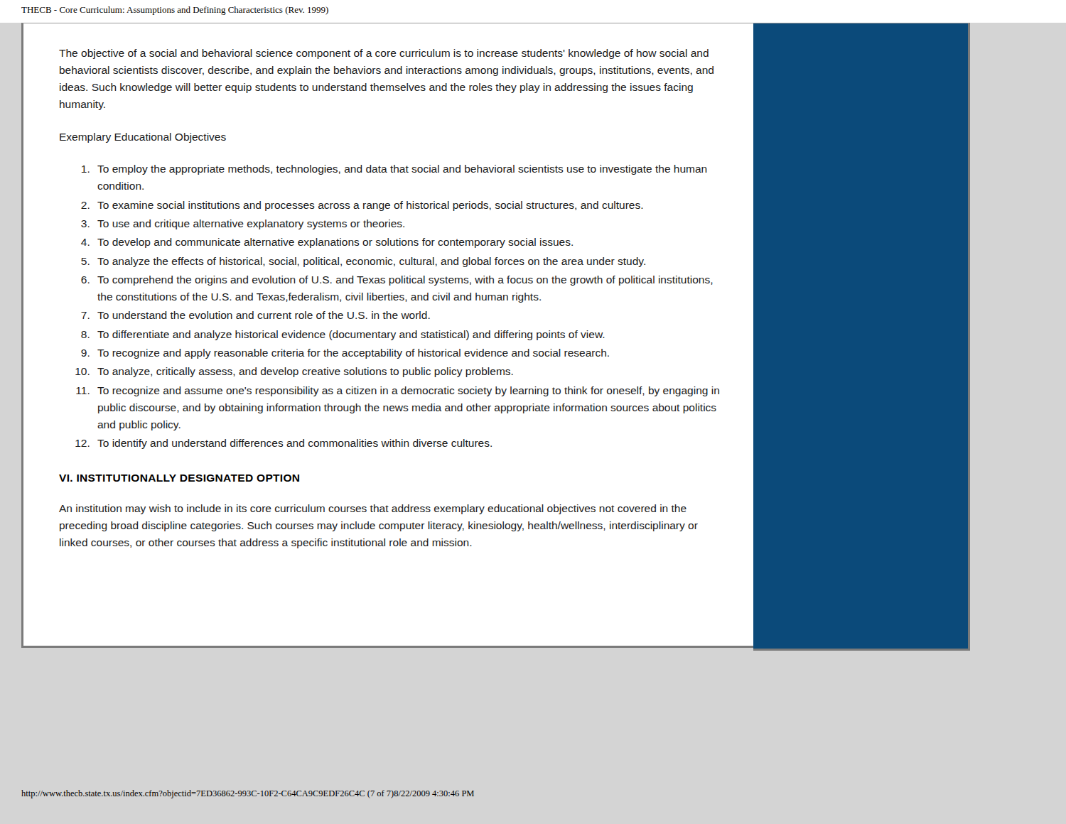THECB - Core Curriculum: Assumptions and Defining Characteristics (Rev. 1999)
The objective of a social and behavioral science component of a core curriculum is to increase students' knowledge of how social and behavioral scientists discover, describe, and explain the behaviors and interactions among individuals, groups, institutions, events, and ideas. Such knowledge will better equip students to understand themselves and the roles they play in addressing the issues facing humanity.
Exemplary Educational Objectives
To employ the appropriate methods, technologies, and data that social and behavioral scientists use to investigate the human condition.
To examine social institutions and processes across a range of historical periods, social structures, and cultures.
To use and critique alternative explanatory systems or theories.
To develop and communicate alternative explanations or solutions for contemporary social issues.
To analyze the effects of historical, social, political, economic, cultural, and global forces on the area under study.
To comprehend the origins and evolution of U.S. and Texas political systems, with a focus on the growth of political institutions, the constitutions of the U.S. and Texas,federalism, civil liberties, and civil and human rights.
To understand the evolution and current role of the U.S. in the world.
To differentiate and analyze historical evidence (documentary and statistical) and differing points of view.
To recognize and apply reasonable criteria for the acceptability of historical evidence and social research.
To analyze, critically assess, and develop creative solutions to public policy problems.
To recognize and assume one's responsibility as a citizen in a democratic society by learning to think for oneself, by engaging in public discourse, and by obtaining information through the news media and other appropriate information sources about politics and public policy.
To identify and understand differences and commonalities within diverse cultures.
VI. INSTITUTIONALLY DESIGNATED OPTION
An institution may wish to include in its core curriculum courses that address exemplary educational objectives not covered in the preceding broad discipline categories. Such courses may include computer literacy, kinesiology, health/wellness, interdisciplinary or linked courses, or other courses that address a specific institutional role and mission.
http://www.thecb.state.tx.us/index.cfm?objectid=7ED36862-993C-10F2-C64CA9C9EDF26C4C (7 of 7)8/22/2009 4:30:46 PM